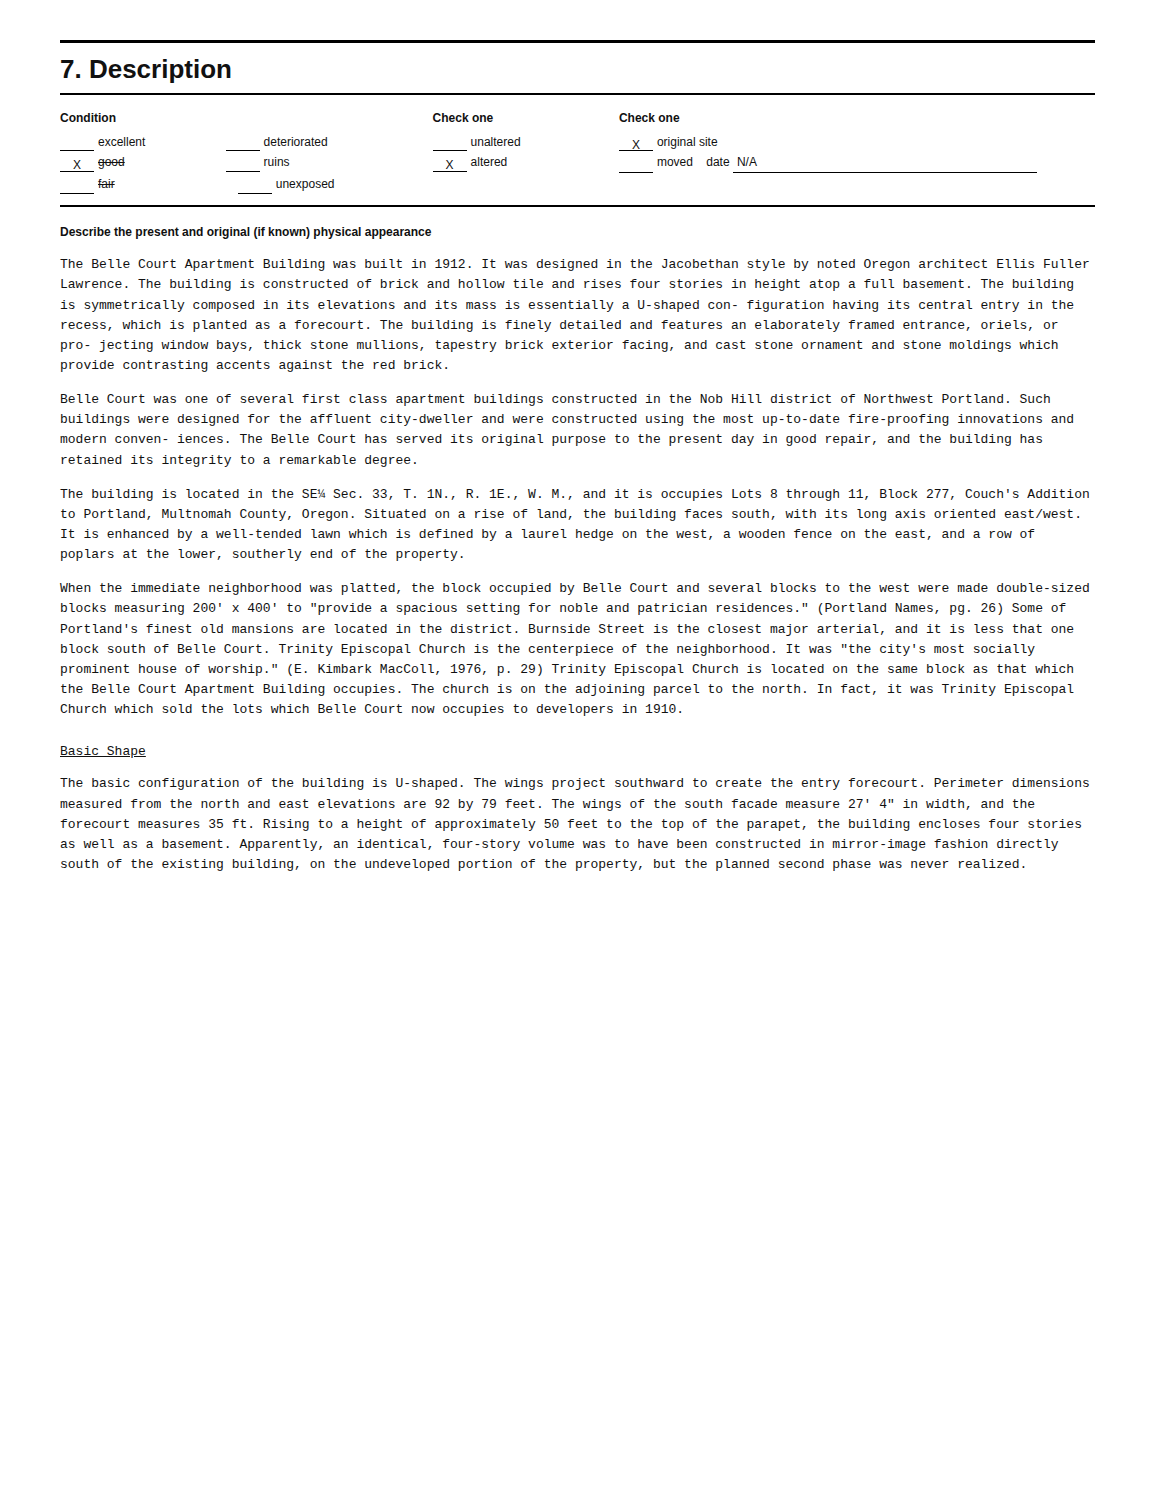7. Description
| Condition | | Check one | Check one |
| --- | --- | --- | --- |
| excellent | deteriorated | unaltered | X original site |
| X good | ruins | X altered | moved date N/A |
| fair | unexposed | | |
Describe the present and original (if known) physical appearance
The Belle Court Apartment Building was built in 1912. It was designed in the Jacobethan style by noted Oregon architect Ellis Fuller Lawrence. The building is constructed of brick and hollow tile and rises four stories in height atop a full basement. The building is symmetrically composed in its elevations and its mass is essentially a U-shaped con- figuration having its central entry in the recess, which is planted as a forecourt. The building is finely detailed and features an elaborately framed entrance, oriels, or pro- jecting window bays, thick stone mullions, tapestry brick exterior facing, and cast stone ornament and stone moldings which provide contrasting accents against the red brick.
Belle Court was one of several first class apartment buildings constructed in the Nob Hill district of Northwest Portland. Such buildings were designed for the affluent city-dweller and were constructed using the most up-to-date fire-proofing innovations and modern conven- iences. The Belle Court has served its original purpose to the present day in good repair, and the building has retained its integrity to a remarkable degree.
The building is located in the SE¼ Sec. 33, T. 1N., R. 1E., W. M., and it is occupies Lots 8 through 11, Block 277, Couch's Addition to Portland, Multnomah County, Oregon. Situated on a rise of land, the building faces south, with its long axis oriented east/west. It is enhanced by a well-tended lawn which is defined by a laurel hedge on the west, a wooden fence on the east, and a row of poplars at the lower, southerly end of the property.
When the immediate neighborhood was platted, the block occupied by Belle Court and several blocks to the west were made double-sized blocks measuring 200' x 400' to "provide a spacious setting for noble and patrician residences." (Portland Names, pg. 26) Some of Portland's finest old mansions are located in the district. Burnside Street is the closest major arterial, and it is less that one block south of Belle Court. Trinity Episcopal Church is the centerpiece of the neighborhood. It was "the city's most socially prominent house of worship." (E. Kimbark MacColl, 1976, p. 29) Trinity Episcopal Church is located on the same block as that which the Belle Court Apartment Building occupies. The church is on the adjoining parcel to the north. In fact, it was Trinity Episcopal Church which sold the lots which Belle Court now occupies to developers in 1910.
Basic Shape
The basic configuration of the building is U-shaped. The wings project southward to create the entry forecourt. Perimeter dimensions measured from the north and east elevations are 92 by 79 feet. The wings of the south facade measure 27' 4" in width, and the forecourt measures 35 ft. Rising to a height of approximately 50 feet to the top of the parapet, the building encloses four stories as well as a basement. Apparently, an identical, four-story volume was to have been constructed in mirror-image fashion directly south of the existing building, on the undeveloped portion of the property, but the planned second phase was never realized.